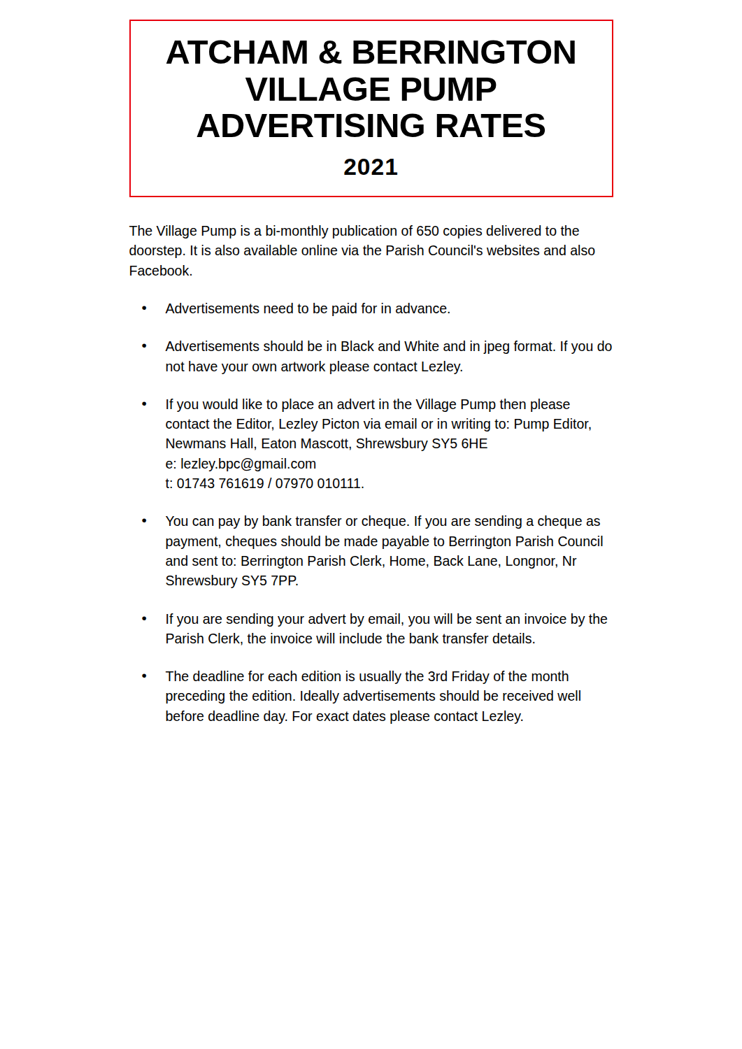Atcham & Berrington Village Pump Advertising Rates
2021
The Village Pump is a bi-monthly publication of 650 copies delivered to the doorstep. It is also available online via the Parish Council's websites and also Facebook.
Advertisements need to be paid for in advance.
Advertisements should be in Black and White and in jpeg format. If you do not have your own artwork please contact Lezley.
If you would like to place an advert in the Village Pump then please contact the Editor, Lezley Picton via email or in writing to: Pump Editor, Newmans Hall, Eaton Mascott, Shrewsbury SY5 6HE
e: lezley.bpc@gmail.com
t: 01743 761619 / 07970 010111.
You can pay by bank transfer or cheque. If you are sending a cheque as payment, cheques should be made payable to Berrington Parish Council and sent to: Berrington Parish Clerk, Home, Back Lane, Longnor, Nr Shrewsbury SY5 7PP.
If you are sending your advert by email, you will be sent an invoice by the Parish Clerk, the invoice will include the bank transfer details.
The deadline for each edition is usually the 3rd Friday of the month preceding the edition. Ideally advertisements should be received well before deadline day. For exact dates please contact Lezley.